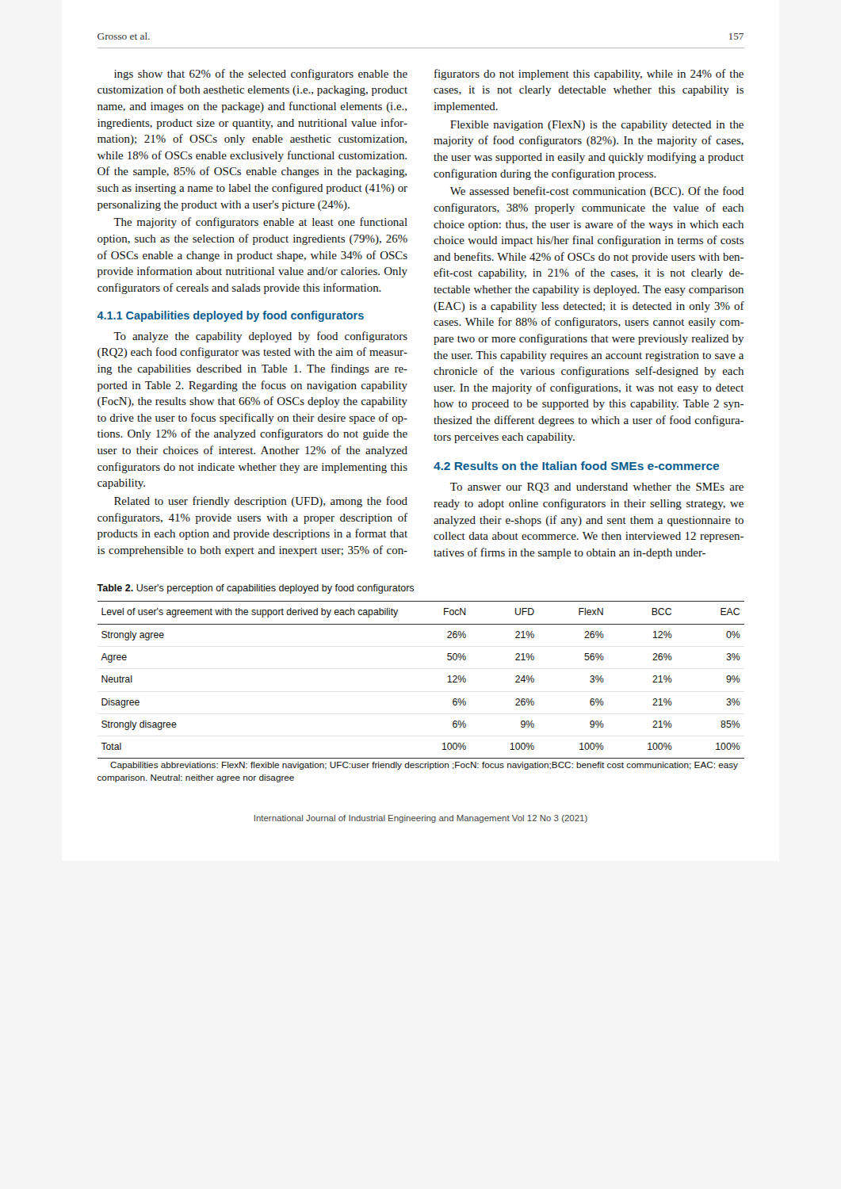Grosso et al. 157
ings show that 62% of the selected configurators enable the customization of both aesthetic elements (i.e., packaging, product name, and images on the package) and functional elements (i.e., ingredients, product size or quantity, and nutritional value information); 21% of OSCs only enable aesthetic customization, while 18% of OSCs enable exclusively functional customization. Of the sample, 85% of OSCs enable changes in the packaging, such as inserting a name to label the configured product (41%) or personalizing the product with a user's picture (24%).
The majority of configurators enable at least one functional option, such as the selection of product ingredients (79%), 26% of OSCs enable a change in product shape, while 34% of OSCs provide information about nutritional value and/or calories. Only configurators of cereals and salads provide this information.
4.1.1 Capabilities deployed by food configurators
To analyze the capability deployed by food configurators (RQ2) each food configurator was tested with the aim of measuring the capabilities described in Table 1. The findings are reported in Table 2. Regarding the focus on navigation capability (FocN), the results show that 66% of OSCs deploy the capability to drive the user to focus specifically on their desire space of options. Only 12% of the analyzed configurators do not guide the user to their choices of interest. Another 12% of the analyzed configurators do not indicate whether they are implementing this capability.
Related to user friendly description (UFD), among the food configurators, 41% provide users with a proper description of products in each option and provide descriptions in a format that is comprehensible to both expert and inexpert user; 35% of configurators do not implement this capability, while in 24% of the cases, it is not clearly detectable whether this capability is implemented.
Flexible navigation (FlexN) is the capability detected in the majority of food configurators (82%). In the majority of cases, the user was supported in easily and quickly modifying a product configuration during the configuration process.
We assessed benefit-cost communication (BCC). Of the food configurators, 38% properly communicate the value of each choice option: thus, the user is aware of the ways in which each choice would impact his/her final configuration in terms of costs and benefits. While 42% of OSCs do not provide users with benefit-cost capability, in 21% of the cases, it is not clearly detectable whether the capability is deployed. The easy comparison (EAC) is a capability less detected; it is detected in only 3% of cases. While for 88% of configurators, users cannot easily compare two or more configurations that were previously realized by the user. This capability requires an account registration to save a chronicle of the various configurations self-designed by each user. In the majority of configurations, it was not easy to detect how to proceed to be supported by this capability. Table 2 synthesized the different degrees to which a user of food configurators perceives each capability.
4.2 Results on the Italian food SMEs e-commerce
To answer our RQ3 and understand whether the SMEs are ready to adopt online configurators in their selling strategy, we analyzed their e-shops (if any) and sent them a questionnaire to collect data about ecommerce. We then interviewed 12 representatives of firms in the sample to obtain an in-depth under-
Table 2. User's perception of capabilities deployed by food configurators
| Level of user's agreement with the support derived by each capability | FocN | UFD | FlexN | BCC | EAC |
| --- | --- | --- | --- | --- | --- |
| Strongly agree | 26% | 21% | 26% | 12% | 0% |
| Agree | 50% | 21% | 56% | 26% | 3% |
| Neutral | 12% | 24% | 3% | 21% | 9% |
| Disagree | 6% | 26% | 6% | 21% | 3% |
| Strongly disagree | 6% | 9% | 9% | 21% | 85% |
| Total | 100% | 100% | 100% | 100% | 100% |
Capabilities abbreviations: FlexN: flexible navigation; UFC:user friendly description ;FocN: focus navigation;BCC: benefit cost communication; EAC: easy comparison. Neutral: neither agree nor disagree
International Journal of Industrial Engineering and Management Vol 12 No 3 (2021)